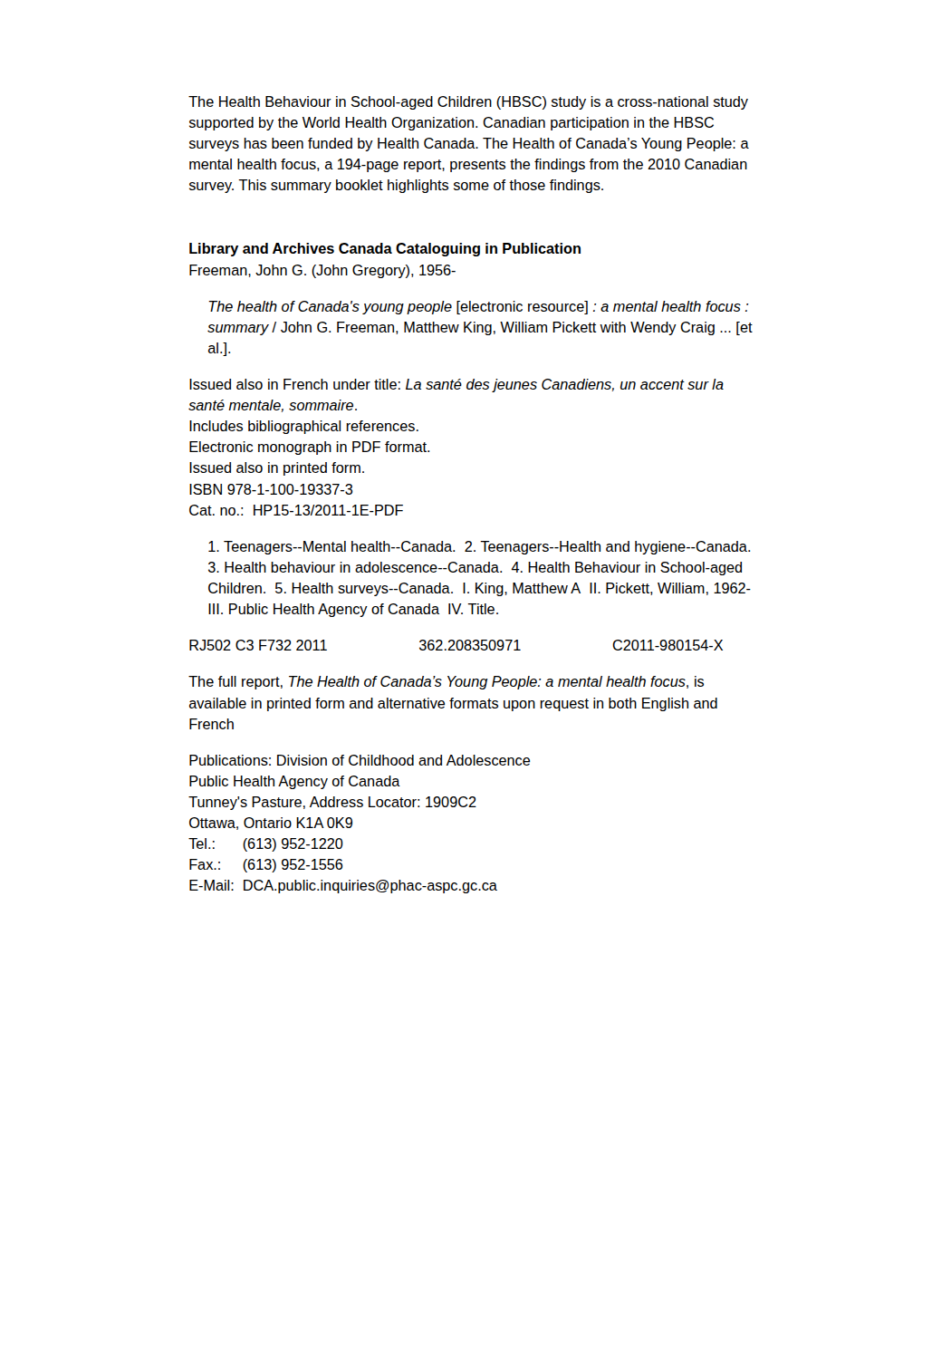The Health Behaviour in School-aged Children (HBSC) study is a cross-national study supported by the World Health Organization. Canadian participation in the HBSC surveys has been funded by Health Canada. The Health of Canada’s Young People: a mental health focus, a 194-page report, presents the findings from the 2010 Canadian survey. This summary booklet highlights some of those findings.
Library and Archives Canada Cataloguing in Publication
Freeman, John G. (John Gregory), 1956-
The health of Canada's young people [electronic resource] : a mental health focus : summary / John G. Freeman, Matthew King, William Pickett with Wendy Craig ... [et al.].
Issued also in French under title: La santé des jeunes Canadiens, un accent sur la santé mentale, sommaire.
Includes bibliographical references.
Electronic monograph in PDF format.
Issued also in printed form.
ISBN 978-1-100-19337-3
Cat. no.: HP15-13/2011-1E-PDF
1. Teenagers--Mental health--Canada. 2. Teenagers--Health and hygiene--Canada. 3. Health behaviour in adolescence--Canada. 4. Health Behaviour in School-aged Children. 5. Health surveys--Canada. I. King, Matthew A II. Pickett, William, 1962- III. Public Health Agency of Canada IV. Title.
RJ502 C3 F732 2011362.208350971 C2011-980154-X
The full report, The Health of Canada’s Young People: a mental health focus, is available in printed form and alternative formats upon request in both English and French
Publications: Division of Childhood and Adolescence
Public Health Agency of Canada
Tunney's Pasture, Address Locator: 1909C2
Ottawa, Ontario K1A 0K9
Tel.:(613) 952-1220
Fax.:(613) 952-1556
E-Mail: DCA.public.inquiries@phac-aspc.gc.ca